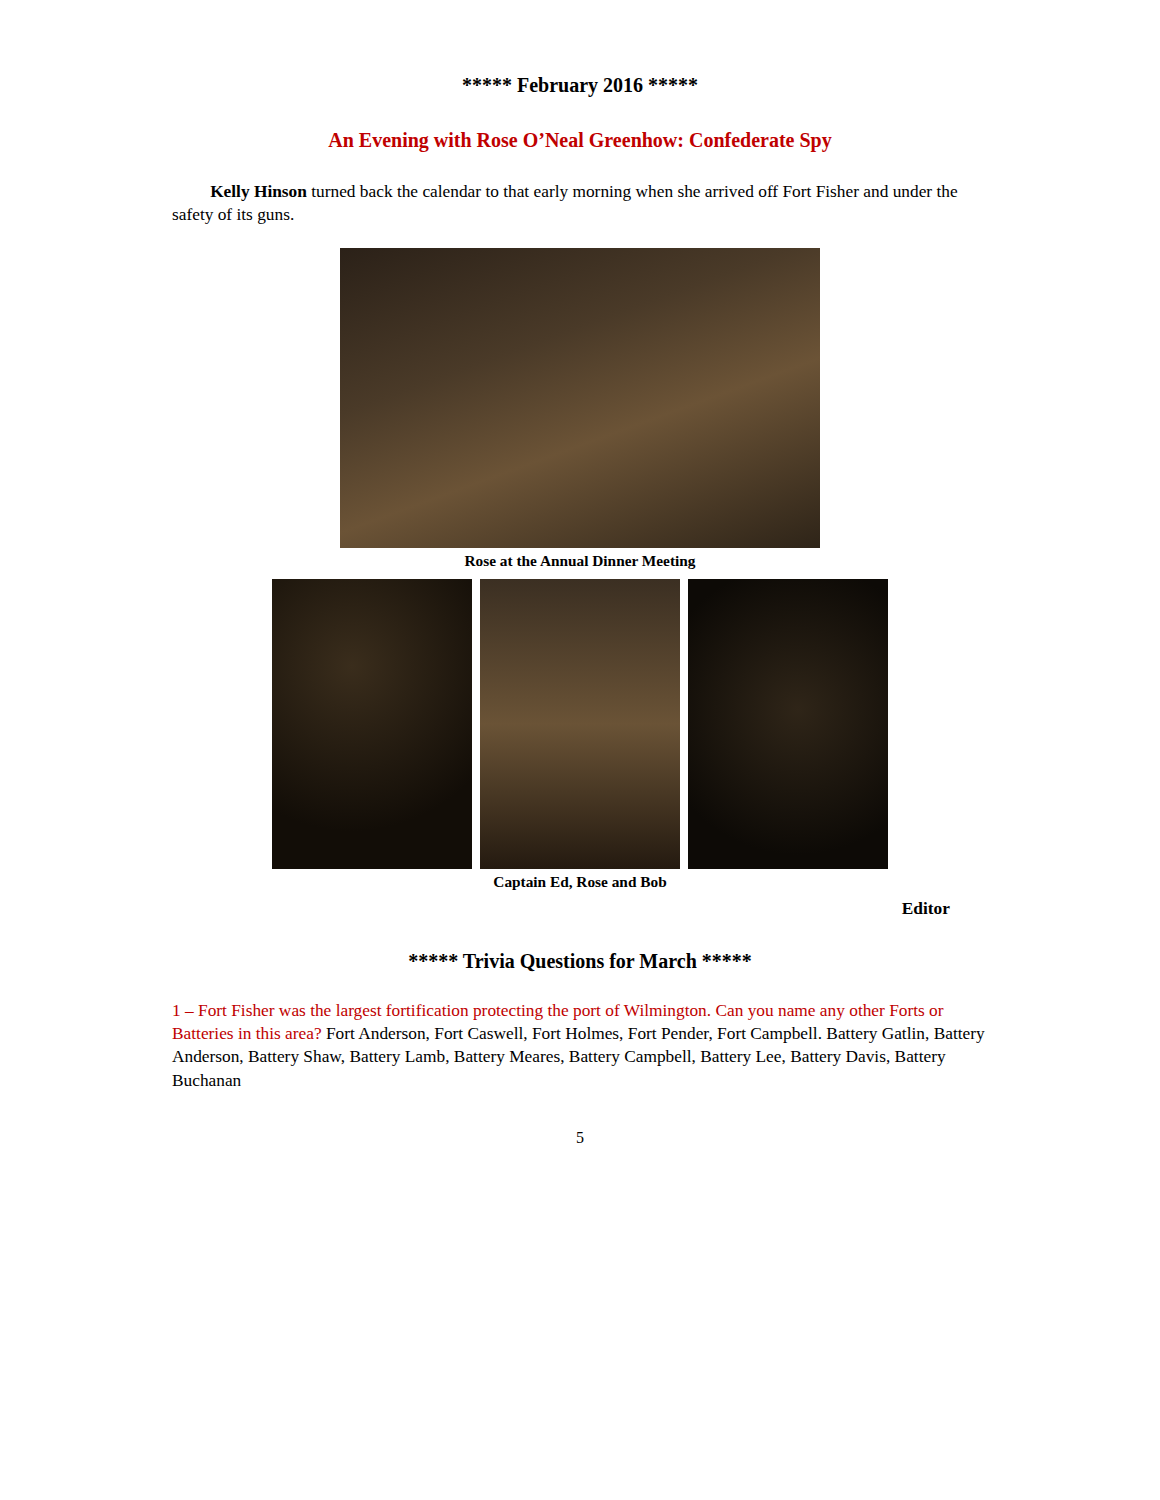***** February 2016 *****
An Evening with Rose O’Neal Greenhow: Confederate Spy
Kelly Hinson turned back the calendar to that early morning when she arrived off Fort Fisher and under the safety of its guns.
Rose at the Annual Dinner Meeting
Captain Ed, Rose and Bob
Editor
***** Trivia Questions for March *****
1 – Fort Fisher was the largest fortification protecting the port of Wilmington. Can you name any other Forts or Batteries in this area? Fort Anderson, Fort Caswell, Fort Holmes, Fort Pender, Fort Campbell. Battery Gatlin, Battery Anderson, Battery Shaw, Battery Lamb, Battery Meares, Battery Campbell, Battery Lee, Battery Davis, Battery Buchanan
5